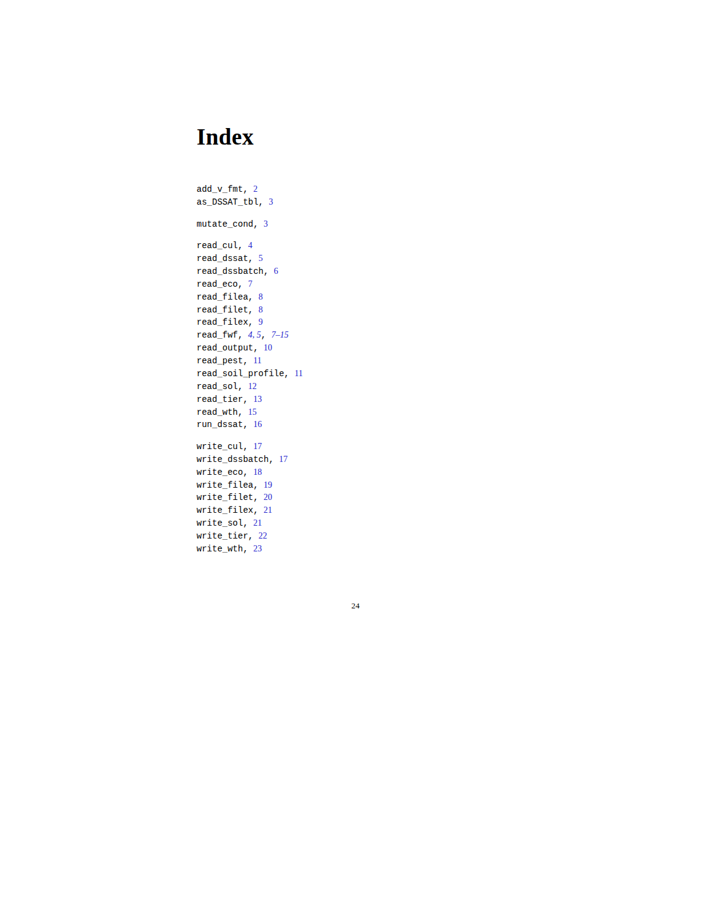Index
add_v_fmt, 2
as_DSSAT_tbl, 3
mutate_cond, 3
read_cul, 4
read_dssat, 5
read_dssbatch, 6
read_eco, 7
read_filea, 8
read_filet, 8
read_filex, 9
read_fwf, 4, 5, 7–15
read_output, 10
read_pest, 11
read_soil_profile, 11
read_sol, 12
read_tier, 13
read_wth, 15
run_dssat, 16
write_cul, 17
write_dssbatch, 17
write_eco, 18
write_filea, 19
write_filet, 20
write_filex, 21
write_sol, 21
write_tier, 22
write_wth, 23
24